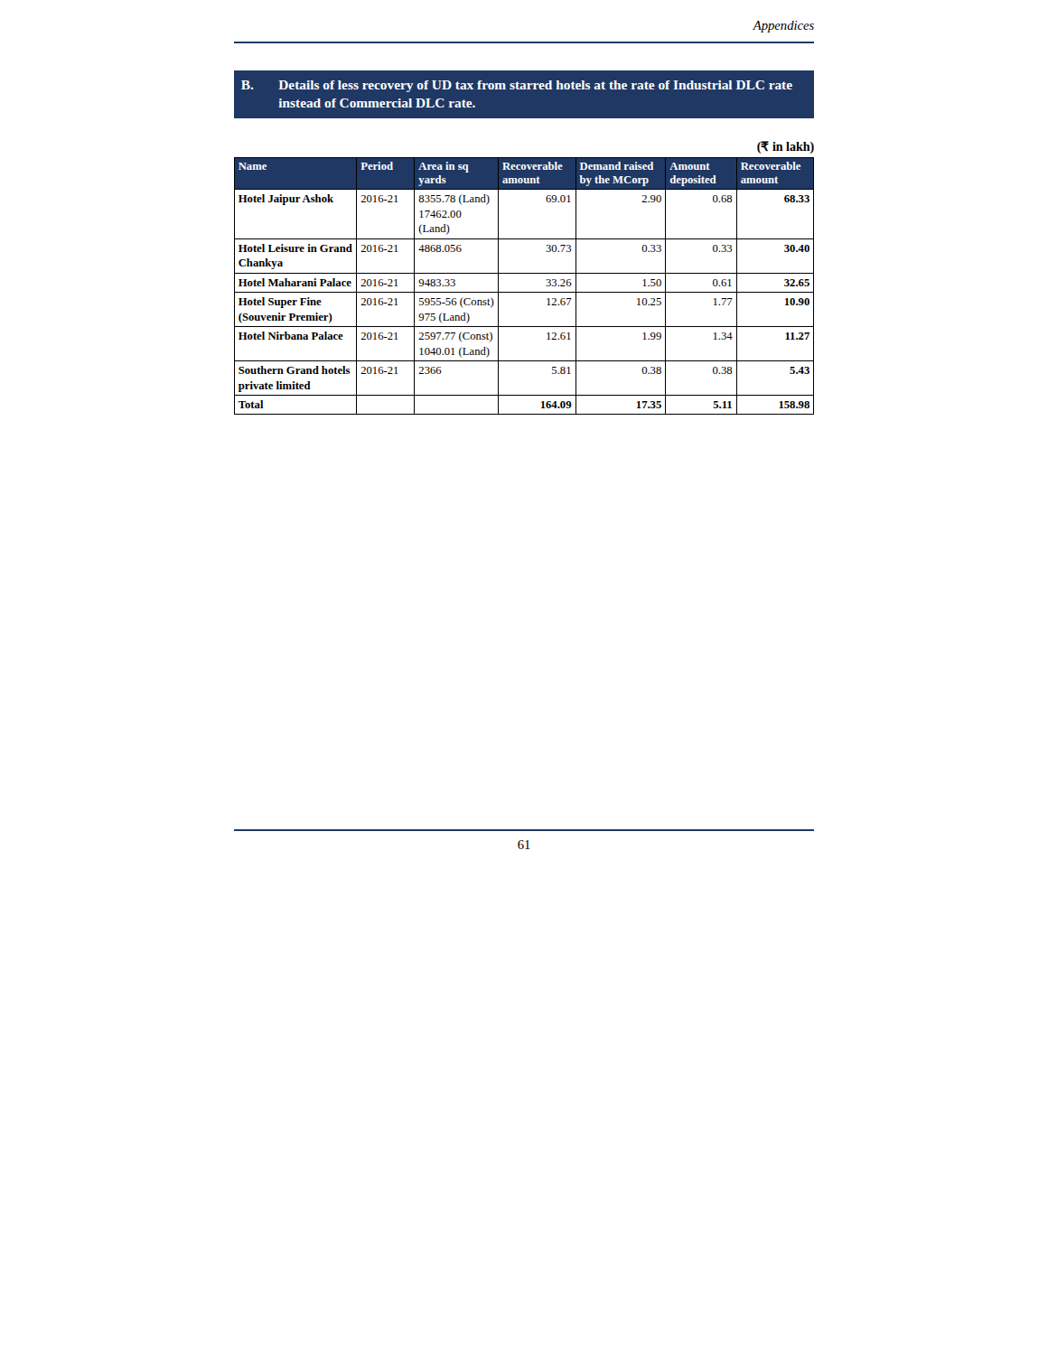Appendices
B. Details of less recovery of UD tax from starred hotels at the rate of Industrial DLC rate instead of Commercial DLC rate.
(₹ in lakh)
| Name | Period | Area in sq yards | Recoverable amount | Demand raised by the MCorp | Amount deposited | Recoverable amount |
| --- | --- | --- | --- | --- | --- | --- |
| Hotel Jaipur Ashok | 2016-21 | 8355.78 (Land) 17462.00 (Land) | 69.01 | 2.90 | 0.68 | 68.33 |
| Hotel Leisure in Grand Chankya | 2016-21 | 4868.056 | 30.73 | 0.33 | 0.33 | 30.40 |
| Hotel Maharani Palace | 2016-21 | 9483.33 | 33.26 | 1.50 | 0.61 | 32.65 |
| Hotel Super Fine (Souvenir Premier) | 2016-21 | 5955-56 (Const) 975 (Land) | 12.67 | 10.25 | 1.77 | 10.90 |
| Hotel Nirbana Palace | 2016-21 | 2597.77 (Const) 1040.01 (Land) | 12.61 | 1.99 | 1.34 | 11.27 |
| Southern Grand hotels private limited | 2016-21 | 2366 | 5.81 | 0.38 | 0.38 | 5.43 |
| Total | | | 164.09 | 17.35 | 5.11 | 158.98 |
61